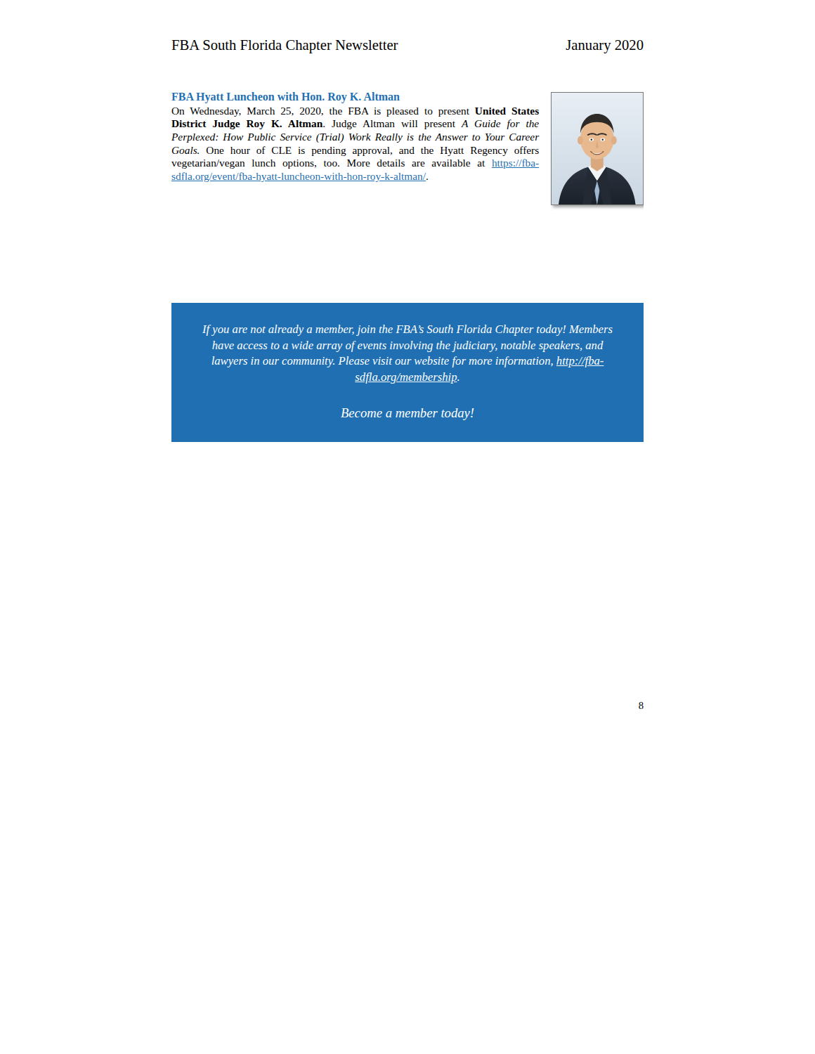FBA South Florida Chapter Newsletter
January 2020
FBA Hyatt Luncheon with Hon. Roy K. Altman
On Wednesday, March 25, 2020, the FBA is pleased to present United States District Judge Roy K. Altman. Judge Altman will present A Guide for the Perplexed: How Public Service (Trial) Work Really is the Answer to Your Career Goals. One hour of CLE is pending approval, and the Hyatt Regency offers vegetarian/vegan lunch options, too. More details are available at https://fba-sdfla.org/event/fba-hyatt-luncheon-with-hon-roy-k-altman/.
If you are not already a member, join the FBA’s South Florida Chapter today! Members have access to a wide array of events involving the judiciary, notable speakers, and lawyers in our community. Please visit our website for more information, http://fba-sdfla.org/membership.
Become a member today!
8